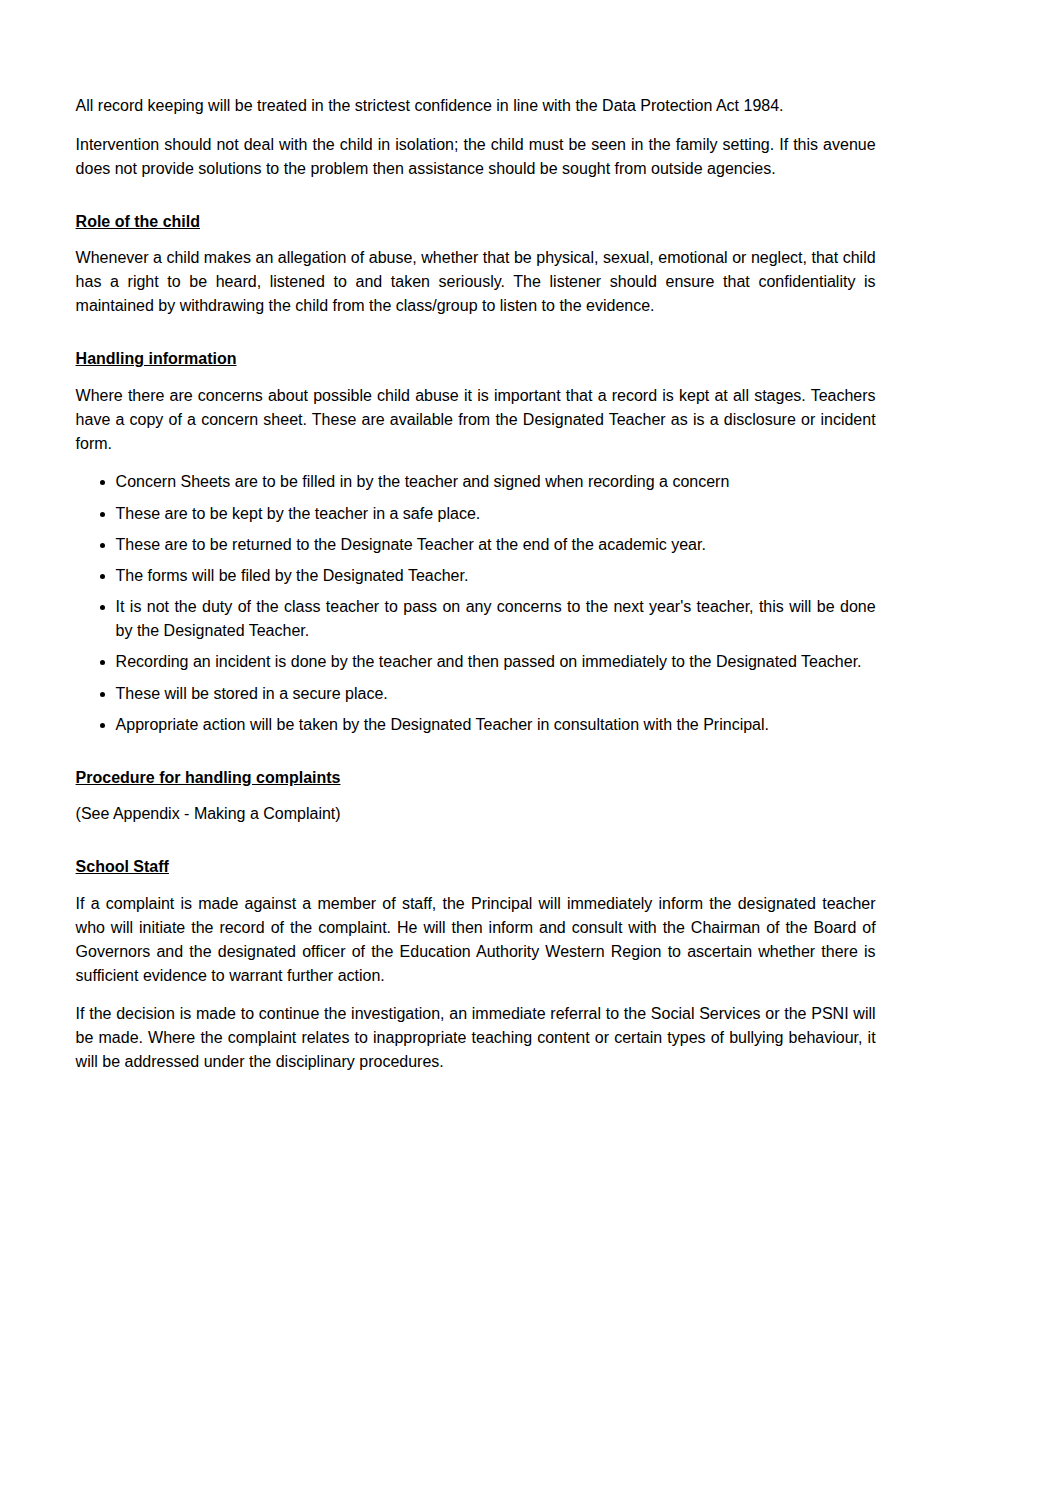All record keeping will be treated in the strictest confidence in line with the Data Protection Act 1984.
Intervention should not deal with the child in isolation; the child must be seen in the family setting. If this avenue does not provide solutions to the problem then assistance should be sought from outside agencies.
Role of the child
Whenever a child makes an allegation of abuse, whether that be physical, sexual, emotional or neglect, that child has a right to be heard, listened to and taken seriously. The listener should ensure that confidentiality is maintained by withdrawing the child from the class/group to listen to the evidence.
Handling information
Where there are concerns about possible child abuse it is important that a record is kept at all stages. Teachers have a copy of a concern sheet. These are available from the Designated Teacher as is a disclosure or incident form.
Concern Sheets are to be filled in by the teacher and signed when recording a concern
These are to be kept by the teacher in a safe place.
These are to be returned to the Designate Teacher at the end of the academic year.
The forms will be filed by the Designated Teacher.
It is not the duty of the class teacher to pass on any concerns to the next year's teacher, this will be done by the Designated Teacher.
Recording an incident is done by the teacher and then passed on immediately to the Designated Teacher.
These will be stored in a secure place.
Appropriate action will be taken by the Designated Teacher in consultation with the Principal.
Procedure for handling complaints
(See Appendix - Making a Complaint)
School Staff
If a complaint is made against a member of staff, the Principal will immediately inform the designated teacher who will initiate the record of the complaint. He will then inform and consult with the Chairman of the Board of Governors and the designated officer of the Education Authority Western Region to ascertain whether there is sufficient evidence to warrant further action.
If the decision is made to continue the investigation, an immediate referral to the Social Services or the PSNI will be made. Where the complaint relates to inappropriate teaching content or certain types of bullying behaviour, it will be addressed under the disciplinary procedures.